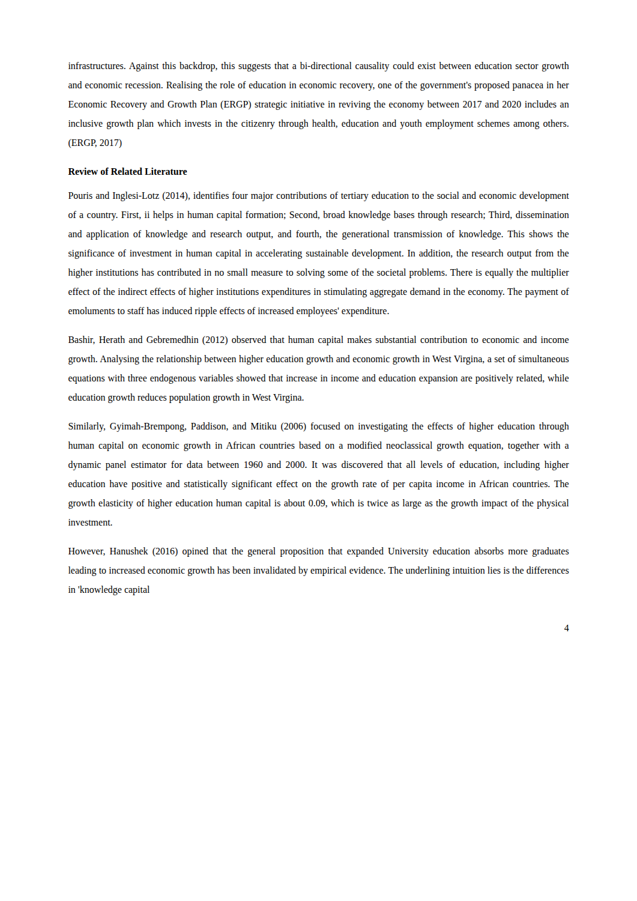infrastructures. Against this backdrop, this suggests that a bi-directional causality could exist between education sector growth and economic recession. Realising the role of education in economic recovery, one of the government's proposed panacea in her Economic Recovery and Growth Plan (ERGP) strategic initiative in reviving the economy between 2017 and 2020 includes an inclusive growth plan which invests in the citizenry through health, education and youth employment schemes among others. (ERGP, 2017)
Review of Related Literature
Pouris and Inglesi-Lotz (2014), identifies four major contributions of tertiary education to the social and economic development of a country. First, ii helps in human capital formation; Second, broad knowledge bases through research; Third, dissemination and application of knowledge and research output, and fourth, the generational transmission of knowledge. This shows the significance of investment in human capital in accelerating sustainable development. In addition, the research output from the higher institutions has contributed in no small measure to solving some of the societal problems. There is equally the multiplier effect of the indirect effects of higher institutions expenditures in stimulating aggregate demand in the economy. The payment of emoluments to staff has induced ripple effects of increased employees' expenditure.
Bashir, Herath and Gebremedhin (2012) observed that human capital makes substantial contribution to economic and income growth. Analysing the relationship between higher education growth and economic growth in West Virgina, a set of simultaneous equations with three endogenous variables showed that increase in income and education expansion are positively related, while education growth reduces population growth in West Virgina.
Similarly, Gyimah-Brempong, Paddison, and Mitiku (2006) focused on investigating the effects of higher education through human capital on economic growth in African countries based on a modified neoclassical growth equation, together with a dynamic panel estimator for data between 1960 and 2000. It was discovered that all levels of education, including higher education have positive and statistically significant effect on the growth rate of per capita income in African countries. The growth elasticity of higher education human capital is about 0.09, which is twice as large as the growth impact of the physical investment.
However, Hanushek (2016) opined that the general proposition that expanded University education absorbs more graduates leading to increased economic growth has been invalidated by empirical evidence. The underlining intuition lies is the differences in 'knowledge capital
4